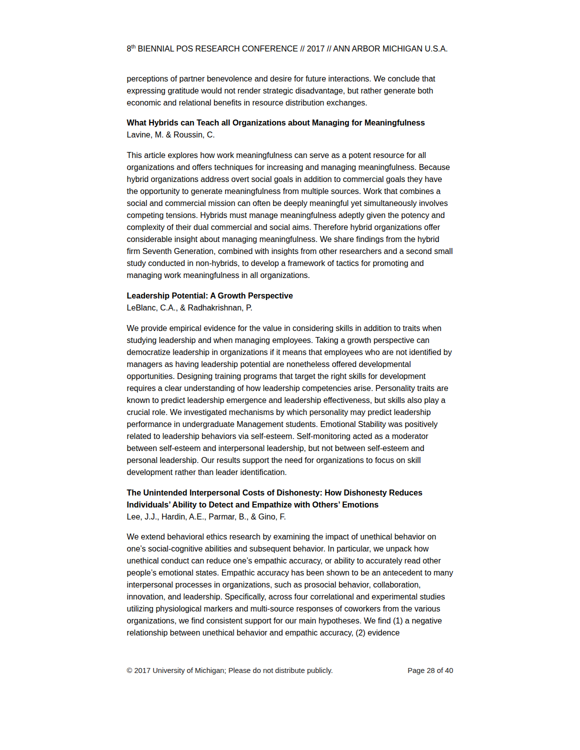8th BIENNIAL POS RESEARCH CONFERENCE // 2017 // ANN ARBOR MICHIGAN U.S.A.
perceptions of partner benevolence and desire for future interactions. We conclude that expressing gratitude would not render strategic disadvantage, but rather generate both economic and relational benefits in resource distribution exchanges.
What Hybrids can Teach all Organizations about Managing for Meaningfulness
Lavine, M. & Roussin, C.
This article explores how work meaningfulness can serve as a potent resource for all organizations and offers techniques for increasing and managing meaningfulness. Because hybrid organizations address overt social goals in addition to commercial goals they have the opportunity to generate meaningfulness from multiple sources. Work that combines a social and commercial mission can often be deeply meaningful yet simultaneously involves competing tensions. Hybrids must manage meaningfulness adeptly given the potency and complexity of their dual commercial and social aims. Therefore hybrid organizations offer considerable insight about managing meaningfulness. We share findings from the hybrid firm Seventh Generation, combined with insights from other researchers and a second small study conducted in non-hybrids, to develop a framework of tactics for promoting and managing work meaningfulness in all organizations.
Leadership Potential: A Growth Perspective
LeBlanc, C.A., & Radhakrishnan, P.
We provide empirical evidence for the value in considering skills in addition to traits when studying leadership and when managing employees. Taking a growth perspective can democratize leadership in organizations if it means that employees who are not identified by managers as having leadership potential are nonetheless offered developmental opportunities. Designing training programs that target the right skills for development requires a clear understanding of how leadership competencies arise. Personality traits are known to predict leadership emergence and leadership effectiveness, but skills also play a crucial role. We investigated mechanisms by which personality may predict leadership performance in undergraduate Management students. Emotional Stability was positively related to leadership behaviors via self-esteem. Self-monitoring acted as a moderator between self-esteem and interpersonal leadership, but not between self-esteem and personal leadership. Our results support the need for organizations to focus on skill development rather than leader identification.
The Unintended Interpersonal Costs of Dishonesty: How Dishonesty Reduces Individuals’ Ability to Detect and Empathize with Others’ Emotions
Lee, J.J., Hardin, A.E., Parmar, B., & Gino, F.
We extend behavioral ethics research by examining the impact of unethical behavior on one’s social-cognitive abilities and subsequent behavior. In particular, we unpack how unethical conduct can reduce one’s empathic accuracy, or ability to accurately read other people’s emotional states. Empathic accuracy has been shown to be an antecedent to many interpersonal processes in organizations, such as prosocial behavior, collaboration, innovation, and leadership. Specifically, across four correlational and experimental studies utilizing physiological markers and multi-source responses of coworkers from the various organizations, we find consistent support for our main hypotheses. We find (1) a negative relationship between unethical behavior and empathic accuracy, (2) evidence
© 2017 University of Michigan; Please do not distribute publicly.
Page 28 of 40